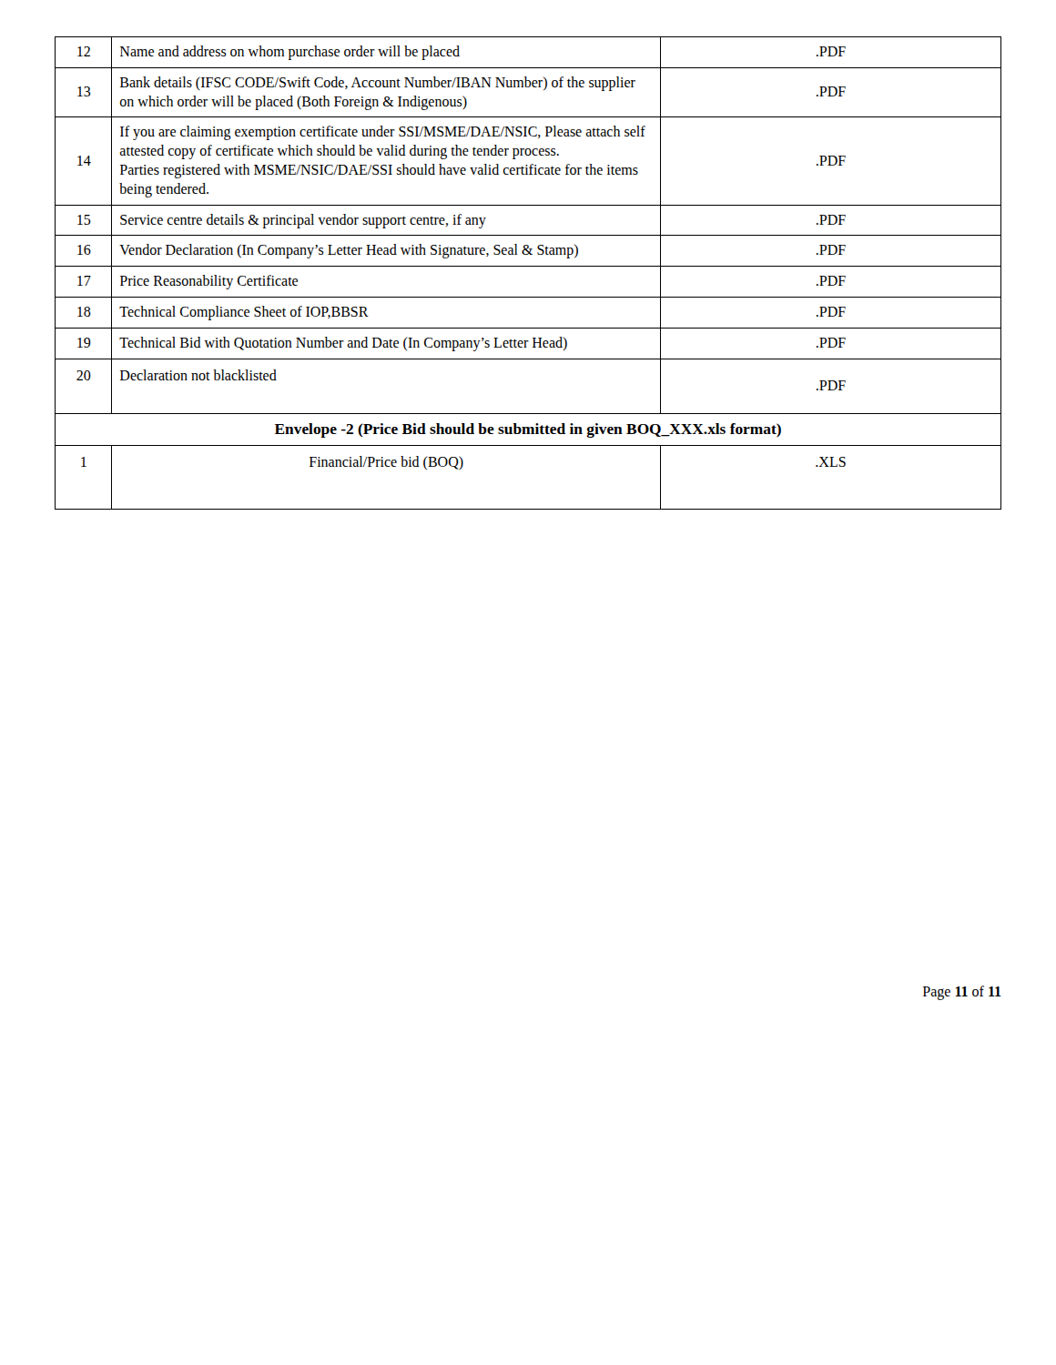| 12 | Name and address on whom purchase order will be placed | .PDF |
| 13 | Bank details (IFSC CODE/Swift Code, Account Number/IBAN Number) of the supplier on which order will be placed (Both Foreign & Indigenous) | .PDF |
| 14 | If you are claiming exemption certificate under SSI/MSME/DAE/NSIC, Please attach self attested copy of certificate which should be valid during the tender process. Parties registered with MSME/NSIC/DAE/SSI should have valid certificate for the items being tendered. | .PDF |
| 15 | Service centre details & principal vendor support centre, if any | .PDF |
| 16 | Vendor Declaration (In Company’s Letter Head with Signature, Seal & Stamp) | .PDF |
| 17 | Price Reasonability Certificate | .PDF |
| 18 | Technical Compliance Sheet of IOP,BBSR | .PDF |
| 19 | Technical Bid with Quotation Number and Date (In Company’s Letter Head) | .PDF |
| 20 | Declaration not blacklisted | .PDF |
| Envelope -2 (Price Bid should be submitted in given BOQ_XXX.xls format) |
| 1 | Financial/Price bid (BOQ) | .XLS |
Page 11 of 11